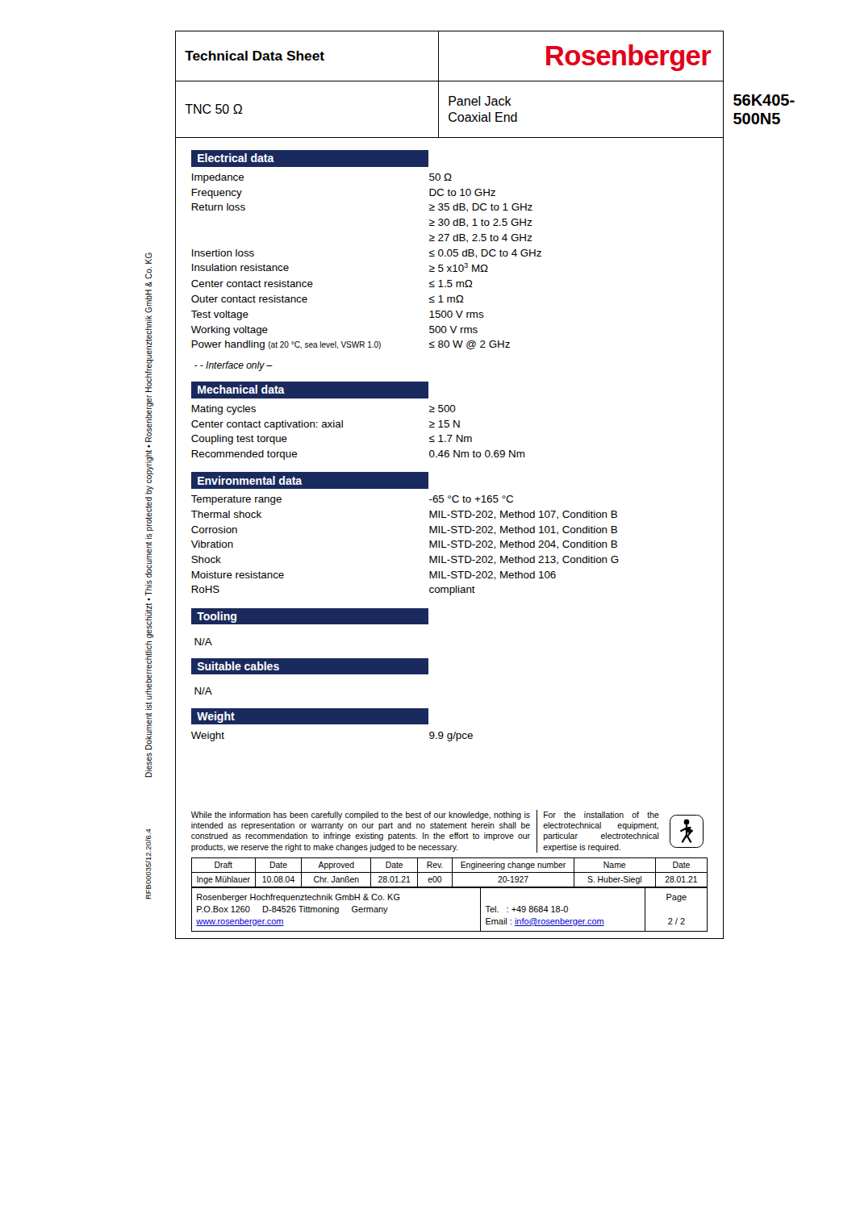Dieses Dokument ist urheberrechtlich geschützt • This document is protected by copyright • Rosenberger Hochfrequenztechnik GmbH & Co. KG
RFB00035/12.20/6.4
| Technical Data Sheet | Rosenberger |
| TNC 50 Ω | Panel Jack Coaxial End | 56K405-500N5 |
Electrical data
| Impedance | 50 Ω |
| Frequency | DC to 10 GHz |
| Return loss | ≥ 35 dB, DC to 1 GHz |
| | ≥ 30 dB, 1 to 2.5 GHz |
| | ≥ 27 dB, 2.5 to 4 GHz |
| Insertion loss | ≤ 0.05 dB, DC to 4 GHz |
| Insulation resistance | ≥ 5 x10 3 MΩ |
| Center contact resistance | ≤ 1.5 mΩ |
| Outer contact resistance | ≤ 1 mΩ |
| Test voltage | 1500 V rms |
| Working voltage | 500 V rms |
| Power handling (at 20 °C, sea level, VSWR 1.0) | ≤ 80 W @ 2 GHz |
- - Interface only –
Mechanical data
| Mating cycles | ≥ 500 |
| Center contact captivation: axial | ≥ 15 N |
| Coupling test torque | ≤ 1.7 Nm |
| Recommended torque | 0.46 Nm to 0.69 Nm |
Environmental data
| Temperature range | -65 °C to +165 °C |
| Thermal shock | MIL-STD-202, Method 107, Condition B |
| Corrosion | MIL-STD-202, Method 101, Condition B |
| Vibration | MIL-STD-202, Method 204, Condition B |
| Shock | MIL-STD-202, Method 213, Condition G |
| Moisture resistance | MIL-STD-202, Method 106 |
| RoHS | compliant |
Tooling
N/A
Suitable cables
N/A
Weight
| Weight | 9.9 g/pce |
While the information has been carefully compiled to the best of our knowledge, nothing is intended as representation or warranty on our part and no statement herein shall be construed as recommendation to infringe existing patents. In the effort to improve our products, we reserve the right to make changes judged to be necessary.
For the installation of the electrotechnical equipment, particular electrotechnical expertise is required.
| Draft | Date | Approved | Date | Rev. | Engineering change number | Name | Date |
| --- | --- | --- | --- | --- | --- | --- | --- |
| Inge Mühlauer | 10.08.04 | Chr. Janßen | 28.01.21 | e00 | 20-1927 | S. Huber-Siegl | 28.01.21 |
| Rosenberger Hochfrequenztechnik GmbH & Co. KG P.O.Box 1260 D-84526 Tittmoning Germany www.rosenberger.com | Tel. : +49 8684 18-0 Email : info@rosenberger.com | Page 2 / 2 |